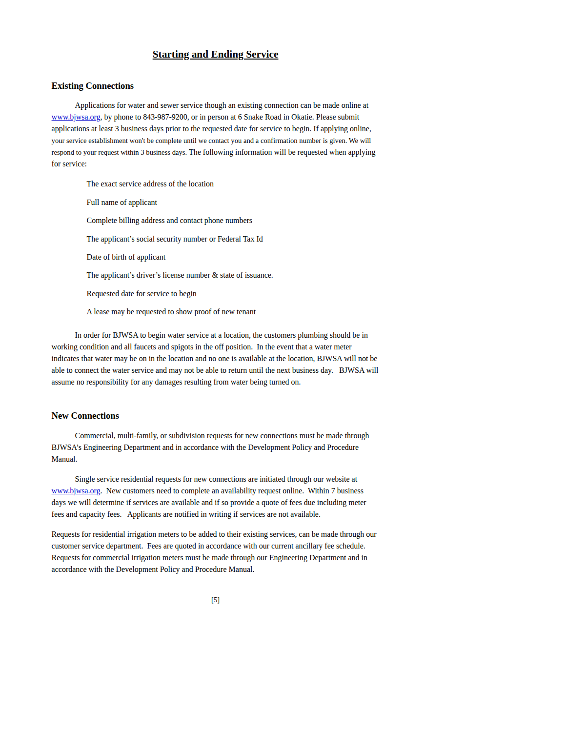Starting and Ending Service
Existing Connections
Applications for water and sewer service though an existing connection can be made online at www.bjwsa.org, by phone to 843-987-9200, or in person at 6 Snake Road in Okatie. Please submit applications at least 3 business days prior to the requested date for service to begin. If applying online, your service establishment won't be complete until we contact you and a confirmation number is given. We will respond to your request within 3 business days. The following information will be requested when applying for service:
The exact service address of the location
Full name of applicant
Complete billing address and contact phone numbers
The applicant’s social security number or Federal Tax Id
Date of birth of applicant
The applicant’s driver’s license number & state of issuance.
Requested date for service to begin
A lease may be requested to show proof of new tenant
In order for BJWSA to begin water service at a location, the customers plumbing should be in working condition and all faucets and spigots in the off position. In the event that a water meter indicates that water may be on in the location and no one is available at the location, BJWSA will not be able to connect the water service and may not be able to return until the next business day. BJWSA will assume no responsibility for any damages resulting from water being turned on.
New Connections
Commercial, multi-family, or subdivision requests for new connections must be made through BJWSA’s Engineering Department and in accordance with the Development Policy and Procedure Manual.
Single service residential requests for new connections are initiated through our website at www.bjwsa.org. New customers need to complete an availability request online. Within 7 business days we will determine if services are available and if so provide a quote of fees due including meter fees and capacity fees. Applicants are notified in writing if services are not available.
Requests for residential irrigation meters to be added to their existing services, can be made through our customer service department. Fees are quoted in accordance with our current ancillary fee schedule. Requests for commercial irrigation meters must be made through our Engineering Department and in accordance with the Development Policy and Procedure Manual.
[5]